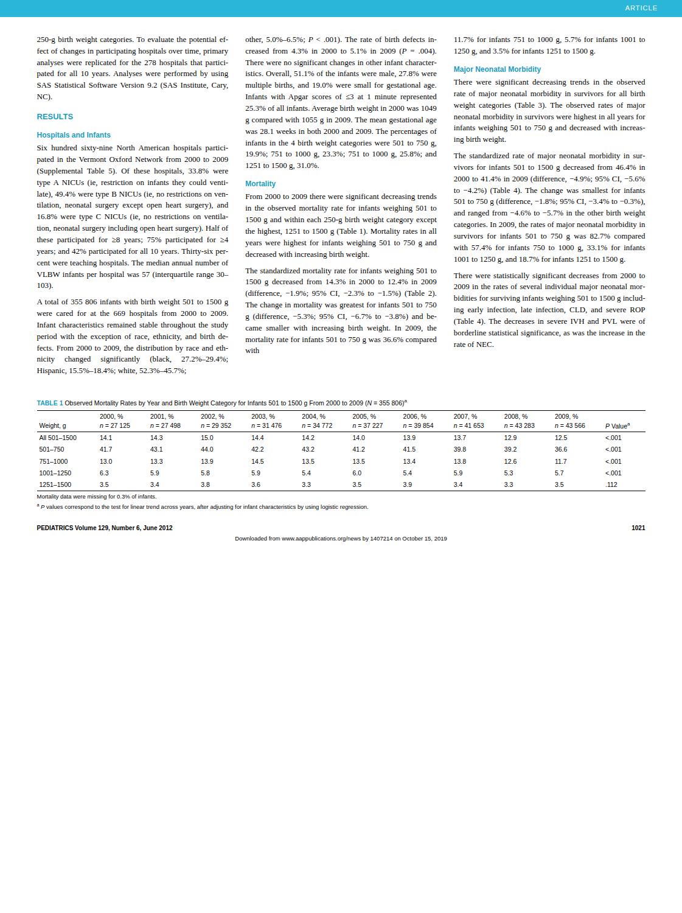ARTICLE
250-g birth weight categories. To evaluate the potential effect of changes in participating hospitals over time, primary analyses were replicated for the 278 hospitals that participated for all 10 years. Analyses were performed by using SAS Statistical Software Version 9.2 (SAS Institute, Cary, NC).
RESULTS
Hospitals and Infants
Six hundred sixty-nine North American hospitals participated in the Vermont Oxford Network from 2000 to 2009 (Supplemental Table 5). Of these hospitals, 33.8% were type A NICUs (ie, restriction on infants they could ventilate), 49.4% were type B NICUs (ie, no restrictions on ventilation, neonatal surgery except open heart surgery), and 16.8% were type C NICUs (ie, no restrictions on ventilation, neonatal surgery including open heart surgery). Half of these participated for ≥8 years; 75% participated for ≥4 years; and 42% participated for all 10 years. Thirty-six percent were teaching hospitals. The median annual number of VLBW infants per hospital was 57 (interquartile range 30–103).
A total of 355 806 infants with birth weight 501 to 1500 g were cared for at the 669 hospitals from 2000 to 2009. Infant characteristics remained stable throughout the study period with the exception of race, ethnicity, and birth defects. From 2000 to 2009, the distribution by race and ethnicity changed significantly (black, 27.2%–29.4%; Hispanic, 15.5%–18.4%; white, 52.3%–45.7%;
other, 5.0%–6.5%; P < .001). The rate of birth defects increased from 4.3% in 2000 to 5.1% in 2009 (P = .004). There were no significant changes in other infant characteristics. Overall, 51.1% of the infants were male, 27.8% were multiple births, and 19.0% were small for gestational age. Infants with Apgar scores of ≤3 at 1 minute represented 25.3% of all infants. Average birth weight in 2000 was 1049 g compared with 1055 g in 2009. The mean gestational age was 28.1 weeks in both 2000 and 2009. The percentages of infants in the 4 birth weight categories were 501 to 750 g, 19.9%; 751 to 1000 g, 23.3%; 751 to 1000 g, 25.8%; and 1251 to 1500 g, 31.0%.
Mortality
From 2000 to 2009 there were significant decreasing trends in the observed mortality rate for infants weighing 501 to 1500 g and within each 250-g birth weight category except the highest, 1251 to 1500 g (Table 1). Mortality rates in all years were highest for infants weighing 501 to 750 g and decreased with increasing birth weight.
The standardized mortality rate for infants weighing 501 to 1500 g decreased from 14.3% in 2000 to 12.4% in 2009 (difference, −1.9%; 95% CI, −2.3% to −1.5%) (Table 2). The change in mortality was greatest for infants 501 to 750 g (difference, −5.3%; 95% CI, −6.7% to −3.8%) and became smaller with increasing birth weight. In 2009, the mortality rate for infants 501 to 750 g was 36.6% compared with
11.7% for infants 751 to 1000 g, 5.7% for infants 1001 to 1250 g, and 3.5% for infants 1251 to 1500 g.
Major Neonatal Morbidity
There were significant decreasing trends in the observed rate of major neonatal morbidity in survivors for all birth weight categories (Table 3). The observed rates of major neonatal morbidity in survivors were highest in all years for infants weighing 501 to 750 g and decreased with increasing birth weight.
The standardized rate of major neonatal morbidity in survivors for infants 501 to 1500 g decreased from 46.4% in 2000 to 41.4% in 2009 (difference, −4.9%; 95% CI, −5.6% to −4.2%) (Table 4). The change was smallest for infants 501 to 750 g (difference, −1.8%; 95% CI, −3.4% to −0.3%), and ranged from −4.6% to −5.7% in the other birth weight categories. In 2009, the rates of major neonatal morbidity in survivors for infants 501 to 750 g was 82.7% compared with 57.4% for infants 750 to 1000 g, 33.1% for infants 1001 to 1250 g, and 18.7% for infants 1251 to 1500 g.
There were statistically significant decreases from 2000 to 2009 in the rates of several individual major neonatal morbidities for surviving infants weighing 501 to 1500 g including early infection, late infection, CLD, and severe ROP (Table 4). The decreases in severe IVH and PVL were of borderline statistical significance, as was the increase in the rate of NEC.
TABLE 1 Observed Mortality Rates by Year and Birth Weight Category for Infants 501 to 1500 g From 2000 to 2009 (N = 355 806)a
| Weight, g | 2000, % n = 27 125 | 2001, % n = 27 498 | 2002, % n = 29 352 | 2003, % n = 31 476 | 2004, % n = 34 772 | 2005, % n = 37 227 | 2006, % n = 39 854 | 2007, % n = 41 653 | 2008, % n = 43 283 | 2009, % n = 43 566 | P Value a |
| --- | --- | --- | --- | --- | --- | --- | --- | --- | --- | --- | --- |
| All 501–1500 | 14.1 | 14.3 | 15.0 | 14.4 | 14.2 | 14.0 | 13.9 | 13.7 | 12.9 | 12.5 | <.001 |
| 501–750 | 41.7 | 43.1 | 44.0 | 42.2 | 43.2 | 41.2 | 41.5 | 39.8 | 39.2 | 36.6 | <.001 |
| 751–1000 | 13.0 | 13.3 | 13.9 | 14.5 | 13.5 | 13.5 | 13.4 | 13.8 | 12.6 | 11.7 | <.001 |
| 1001–1250 | 6.3 | 5.9 | 5.8 | 5.9 | 5.4 | 6.0 | 5.4 | 5.9 | 5.3 | 5.7 | <.001 |
| 1251–1500 | 3.5 | 3.4 | 3.8 | 3.6 | 3.3 | 3.5 | 3.9 | 3.4 | 3.3 | 3.5 | .112 |
Mortality data were missing for 0.3% of infants.
a P values correspond to the test for linear trend across years, after adjusting for infant characteristics by using logistic regression.
PEDIATRICS Volume 129, Number 6, June 2012
1021
Downloaded from www.aappublications.org/news by 1407214 on October 15, 2019